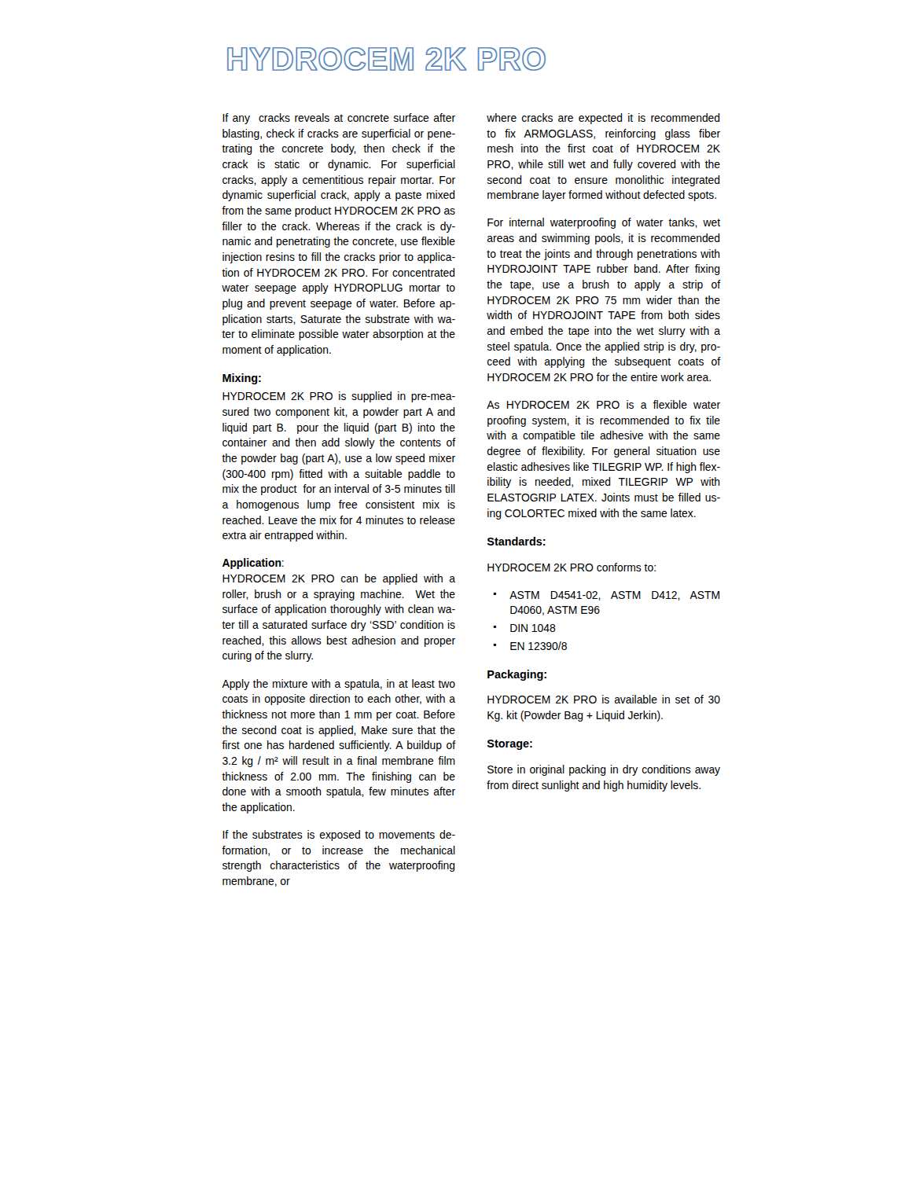HYDROCEM 2K PRO
If any cracks reveals at concrete surface after blasting, check if cracks are superficial or penetrating the concrete body, then check if the crack is static or dynamic. For superficial cracks, apply a cementitious repair mortar. For dynamic superficial crack, apply a paste mixed from the same product HYDROCEM 2K PRO as filler to the crack. Whereas if the crack is dynamic and penetrating the concrete, use flexible injection resins to fill the cracks prior to application of HYDROCEM 2K PRO. For concentrated water seepage apply HYDROPLUG mortar to plug and prevent seepage of water. Before application starts, Saturate the substrate with water to eliminate possible water absorption at the moment of application.
Mixing:
HYDROCEM 2K PRO is supplied in pre-measured two component kit, a powder part A and liquid part B. pour the liquid (part B) into the container and then add slowly the contents of the powder bag (part A), use a low speed mixer (300-400 rpm) fitted with a suitable paddle to mix the product for an interval of 3-5 minutes till a homogenous lump free consistent mix is reached. Leave the mix for 4 minutes to release extra air entrapped within.
Application:
HYDROCEM 2K PRO can be applied with a roller, brush or a spraying machine. Wet the surface of application thoroughly with clean water till a saturated surface dry ‘SSD’ condition is reached, this allows best adhesion and proper curing of the slurry.
Apply the mixture with a spatula, in at least two coats in opposite direction to each other, with a thickness not more than 1 mm per coat. Before the second coat is applied, Make sure that the first one has hardened sufficiently. A buildup of 3.2 kg / m² will result in a final membrane film thickness of 2.00 mm. The finishing can be done with a smooth spatula, few minutes after the application.
If the substrates is exposed to movements deformation, or to increase the mechanical strength characteristics of the waterproofing membrane, or
where cracks are expected it is recommended to fix ARMOGLASS, reinforcing glass fiber mesh into the first coat of HYDROCEM 2K PRO, while still wet and fully covered with the second coat to ensure monolithic integrated membrane layer formed without defected spots.
For internal waterproofing of water tanks, wet areas and swimming pools, it is recommended to treat the joints and through penetrations with HYDROJOINT TAPE rubber band. After fixing the tape, use a brush to apply a strip of HYDROCEM 2K PRO 75 mm wider than the width of HYDROJOINT TAPE from both sides and embed the tape into the wet slurry with a steel spatula. Once the applied strip is dry, proceed with applying the subsequent coats of HYDROCEM 2K PRO for the entire work area.
As HYDROCEM 2K PRO is a flexible water proofing system, it is recommended to fix tile with a compatible tile adhesive with the same degree of flexibility. For general situation use elastic adhesives like TILEGRIP WP. If high flexibility is needed, mixed TILEGRIP WP with ELASTOGRIP LATEX. Joints must be filled using COLORTEC mixed with the same latex.
Standards:
HYDROCEM 2K PRO conforms to:
ASTM D4541-02, ASTM D412, ASTM D4060, ASTM E96
DIN 1048
EN 12390/8
Packaging:
HYDROCEM 2K PRO is available in set of 30 Kg. kit (Powder Bag + Liquid Jerkin).
Storage:
Store in original packing in dry conditions away from direct sunlight and high humidity levels.